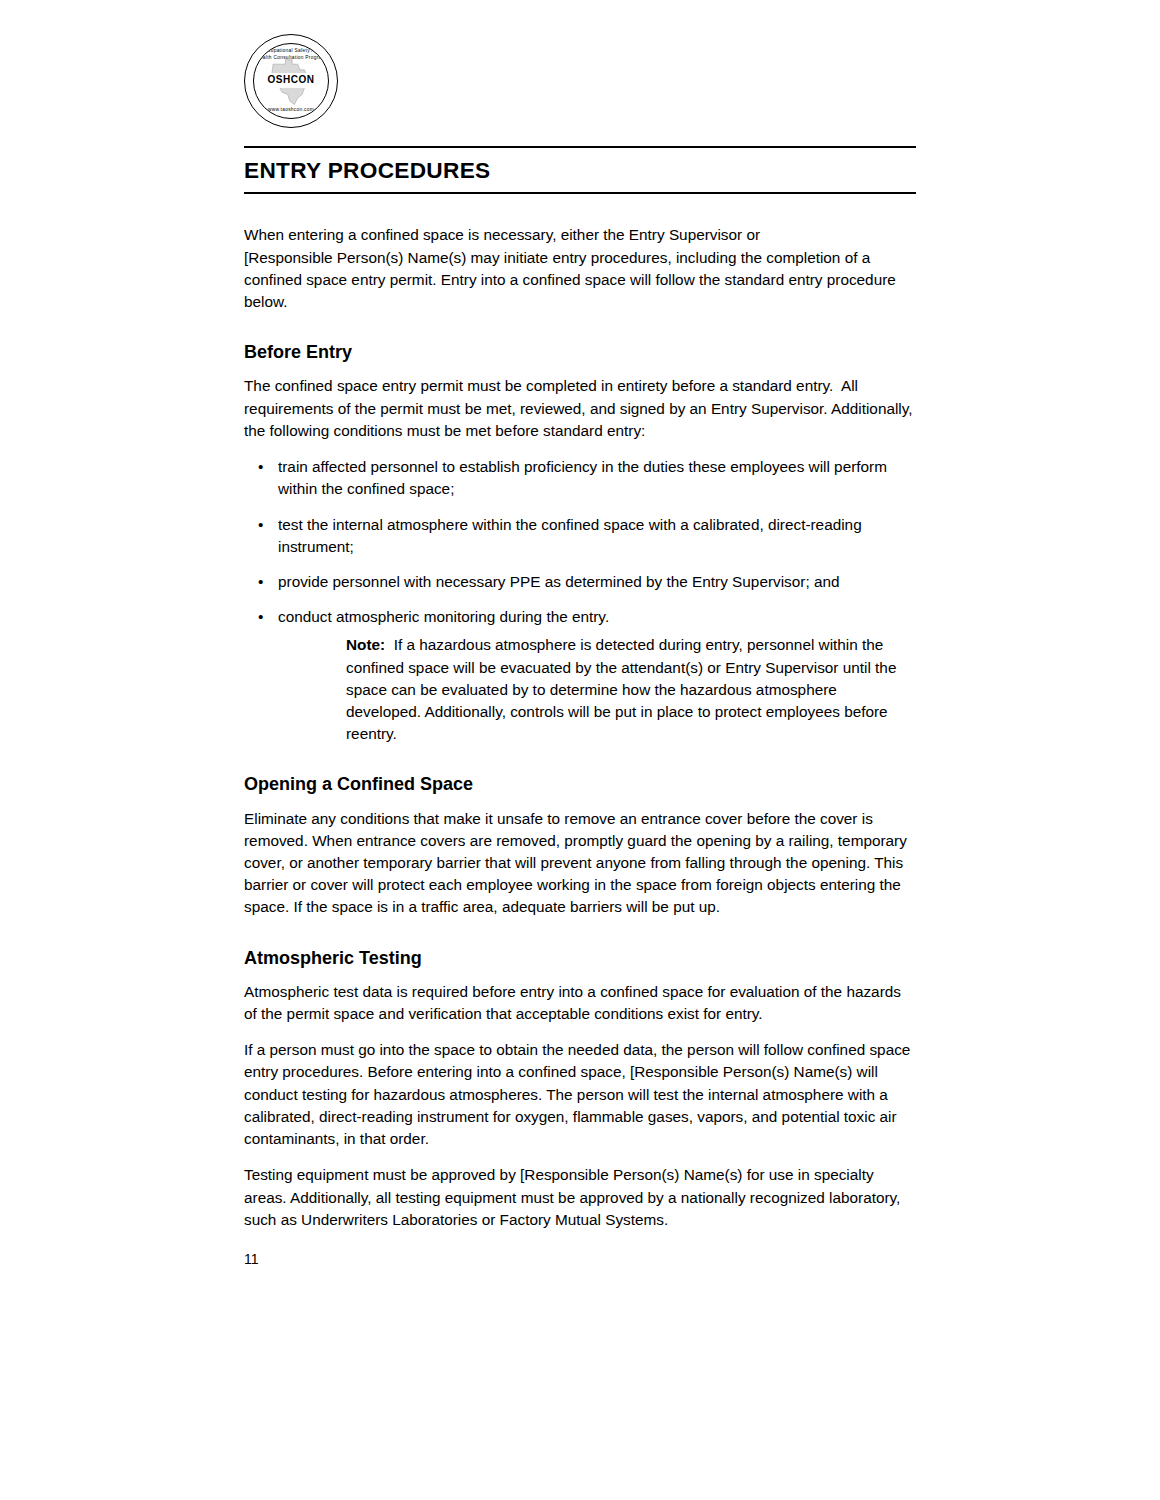OSHCON
Occupational Safety And Health Consultation Program
www.taoshcon.com
Entry Procedures
When entering a confined space is necessary, either the Entry Supervisor or [Responsible Person(s) Name(s) may initiate entry procedures, including the completion of a confined space entry permit. Entry into a confined space will follow the standard entry procedure below.
Before Entry
The confined space entry permit must be completed in entirety before a standard entry. All requirements of the permit must be met, reviewed, and signed by an Entry Supervisor. Additionally, the following conditions must be met before standard entry:
train affected personnel to establish proficiency in the duties these employees will perform within the confined space;
test the internal atmosphere within the confined space with a calibrated, direct-reading instrument;
provide personnel with necessary PPE as determined by the Entry Supervisor; and
conduct atmospheric monitoring during the entry.
Note: If a hazardous atmosphere is detected during entry, personnel within the confined space will be evacuated by the attendant(s) or Entry Supervisor until the space can be evaluated by to determine how the hazardous atmosphere developed. Additionally, controls will be put in place to protect employees before reentry.
Opening a Confined Space
Eliminate any conditions that make it unsafe to remove an entrance cover before the cover is removed. When entrance covers are removed, promptly guard the opening by a railing, temporary cover, or another temporary barrier that will prevent anyone from falling through the opening. This barrier or cover will protect each employee working in the space from foreign objects entering the space. If the space is in a traffic area, adequate barriers will be put up.
Atmospheric Testing
Atmospheric test data is required before entry into a confined space for evaluation of the hazards of the permit space and verification that acceptable conditions exist for entry.
If a person must go into the space to obtain the needed data, the person will follow confined space entry procedures. Before entering into a confined space, [Responsible Person(s) Name(s) will conduct testing for hazardous atmospheres. The person will test the internal atmosphere with a calibrated, direct-reading instrument for oxygen, flammable gases, vapors, and potential toxic air contaminants, in that order.
Testing equipment must be approved by [Responsible Person(s) Name(s) for use in specialty areas. Additionally, all testing equipment must be approved by a nationally recognized laboratory, such as Underwriters Laboratories or Factory Mutual Systems.
11